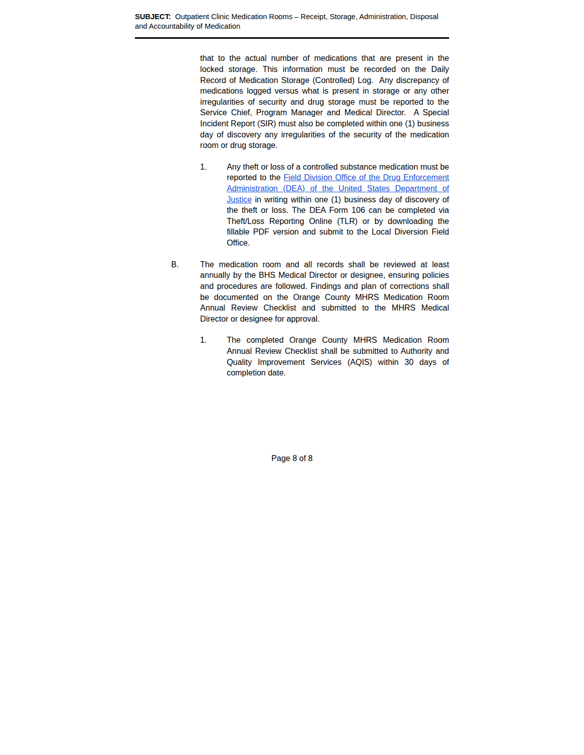SUBJECT: Outpatient Clinic Medication Rooms – Receipt, Storage, Administration, Disposal and Accountability of Medication
that to the actual number of medications that are present in the locked storage. This information must be recorded on the Daily Record of Medication Storage (Controlled) Log. Any discrepancy of medications logged versus what is present in storage or any other irregularities of security and drug storage must be reported to the Service Chief, Program Manager and Medical Director. A Special Incident Report (SIR) must also be completed within one (1) business day of discovery any irregularities of the security of the medication room or drug storage.
1. Any theft or loss of a controlled substance medication must be reported to the Field Division Office of the Drug Enforcement Administration (DEA) of the United States Department of Justice in writing within one (1) business day of discovery of the theft or loss. The DEA Form 106 can be completed via Theft/Loss Reporting Online (TLR) or by downloading the fillable PDF version and submit to the Local Diversion Field Office.
B. The medication room and all records shall be reviewed at least annually by the BHS Medical Director or designee, ensuring policies and procedures are followed. Findings and plan of corrections shall be documented on the Orange County MHRS Medication Room Annual Review Checklist and submitted to the MHRS Medical Director or designee for approval.
1. The completed Orange County MHRS Medication Room Annual Review Checklist shall be submitted to Authority and Quality Improvement Services (AQIS) within 30 days of completion date.
Page 8 of 8